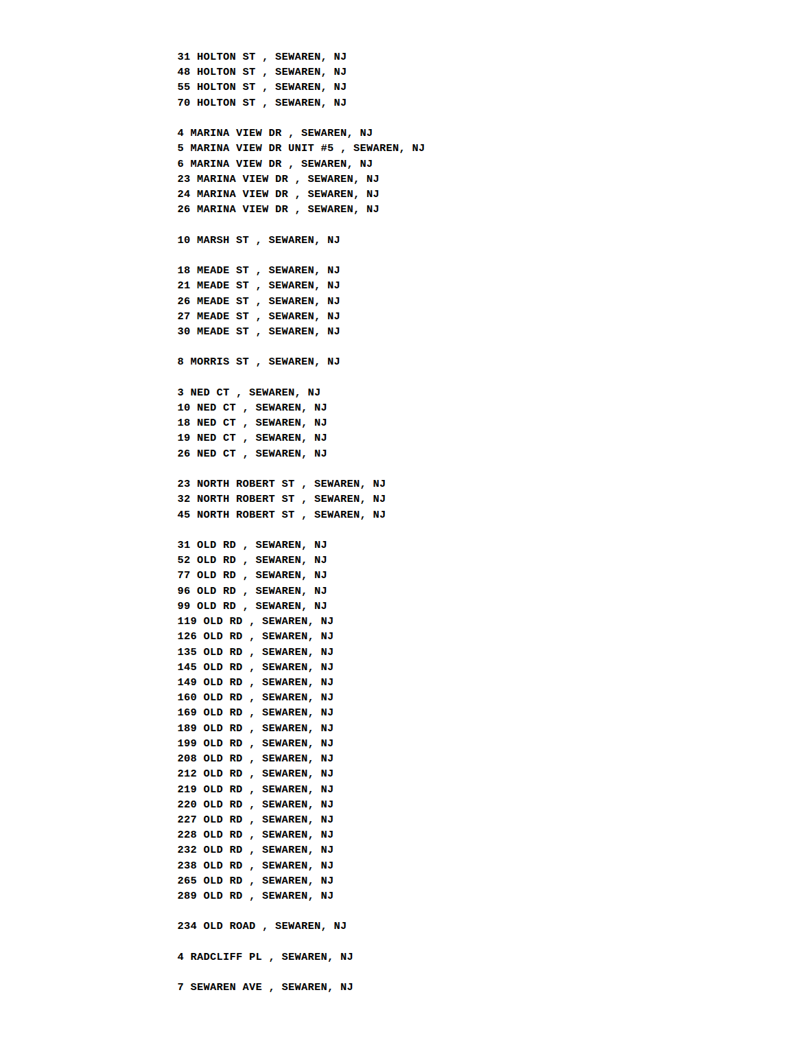31 HOLTON ST , SEWAREN, NJ
48 HOLTON ST , SEWAREN, NJ
55 HOLTON ST , SEWAREN, NJ
70 HOLTON ST , SEWAREN, NJ
4 MARINA VIEW DR , SEWAREN, NJ
5 MARINA VIEW DR UNIT #5 , SEWAREN, NJ
6 MARINA VIEW DR , SEWAREN, NJ
23 MARINA VIEW DR , SEWAREN, NJ
24 MARINA VIEW DR , SEWAREN, NJ
26 MARINA VIEW DR , SEWAREN, NJ
10 MARSH ST , SEWAREN, NJ
18 MEADE ST , SEWAREN, NJ
21 MEADE ST , SEWAREN, NJ
26 MEADE ST , SEWAREN, NJ
27 MEADE ST , SEWAREN, NJ
30 MEADE ST , SEWAREN, NJ
8 MORRIS ST , SEWAREN, NJ
3 NED CT , SEWAREN, NJ
10 NED CT , SEWAREN, NJ
18 NED CT , SEWAREN, NJ
19 NED CT , SEWAREN, NJ
26 NED CT , SEWAREN, NJ
23 NORTH ROBERT ST , SEWAREN, NJ
32 NORTH ROBERT ST , SEWAREN, NJ
45 NORTH ROBERT ST , SEWAREN, NJ
31 OLD RD , SEWAREN, NJ
52 OLD RD , SEWAREN, NJ
77 OLD RD , SEWAREN, NJ
96 OLD RD , SEWAREN, NJ
99 OLD RD , SEWAREN, NJ
119 OLD RD , SEWAREN, NJ
126 OLD RD , SEWAREN, NJ
135 OLD RD , SEWAREN, NJ
145 OLD RD , SEWAREN, NJ
149 OLD RD , SEWAREN, NJ
160 OLD RD , SEWAREN, NJ
169 OLD RD , SEWAREN, NJ
189 OLD RD , SEWAREN, NJ
199 OLD RD , SEWAREN, NJ
208 OLD RD , SEWAREN, NJ
212 OLD RD , SEWAREN, NJ
219 OLD RD , SEWAREN, NJ
220 OLD RD , SEWAREN, NJ
227 OLD RD , SEWAREN, NJ
228 OLD RD , SEWAREN, NJ
232 OLD RD , SEWAREN, NJ
238 OLD RD , SEWAREN, NJ
265 OLD RD , SEWAREN, NJ
289 OLD RD , SEWAREN, NJ
234 OLD ROAD , SEWAREN, NJ
4 RADCLIFF PL , SEWAREN, NJ
7 SEWAREN AVE , SEWAREN, NJ